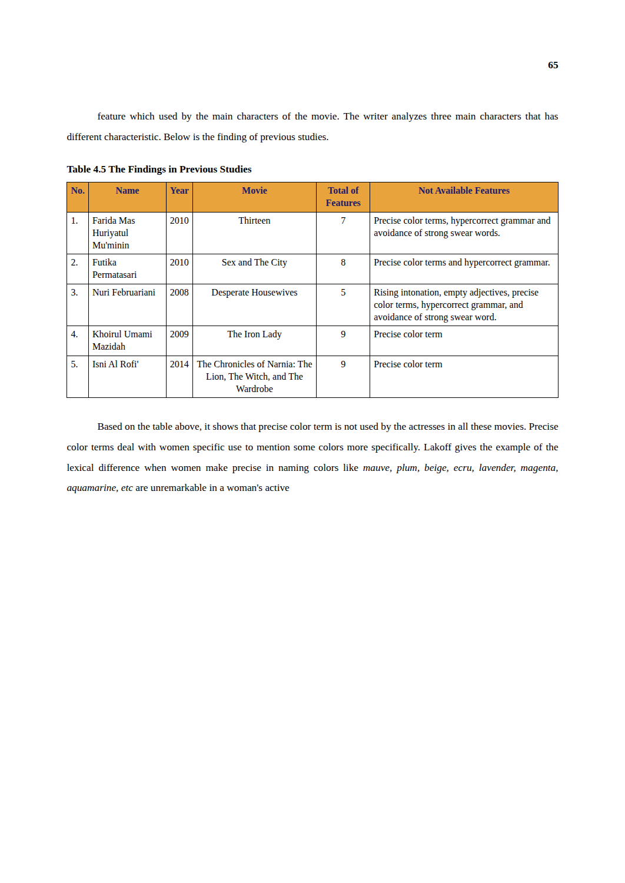65
feature which used by the main characters of the movie. The writer analyzes three main characters that has different characteristic. Below is the finding of previous studies.
Table 4.5 The Findings in Previous Studies
| No. | Name | Year | Movie | Total of Features | Not Available Features |
| --- | --- | --- | --- | --- | --- |
| 1. | Farida Mas Huriyatul Mu'minin | 2010 | Thirteen | 7 | Precise color terms, hypercorrect grammar and avoidance of strong swear words. |
| 2. | Futika Permatasari | 2010 | Sex and The City | 8 | Precise color terms and hypercorrect grammar. |
| 3. | Nuri Februariani | 2008 | Desperate Housewives | 5 | Rising intonation, empty adjectives, precise color terms, hypercorrect grammar, and avoidance of strong swear word. |
| 4. | Khoirul Umami Mazidah | 2009 | The Iron Lady | 9 | Precise color term |
| 5. | Isni Al Rofi' | 2014 | The Chronicles of Narnia: The Lion, The Witch, and The Wardrobe | 9 | Precise color term |
Based on the table above, it shows that precise color term is not used by the actresses in all these movies. Precise color terms deal with women specific use to mention some colors more specifically. Lakoff gives the example of the lexical difference when women make precise in naming colors like mauve, plum, beige, ecru, lavender, magenta, aquamarine, etc are unremarkable in a woman's active